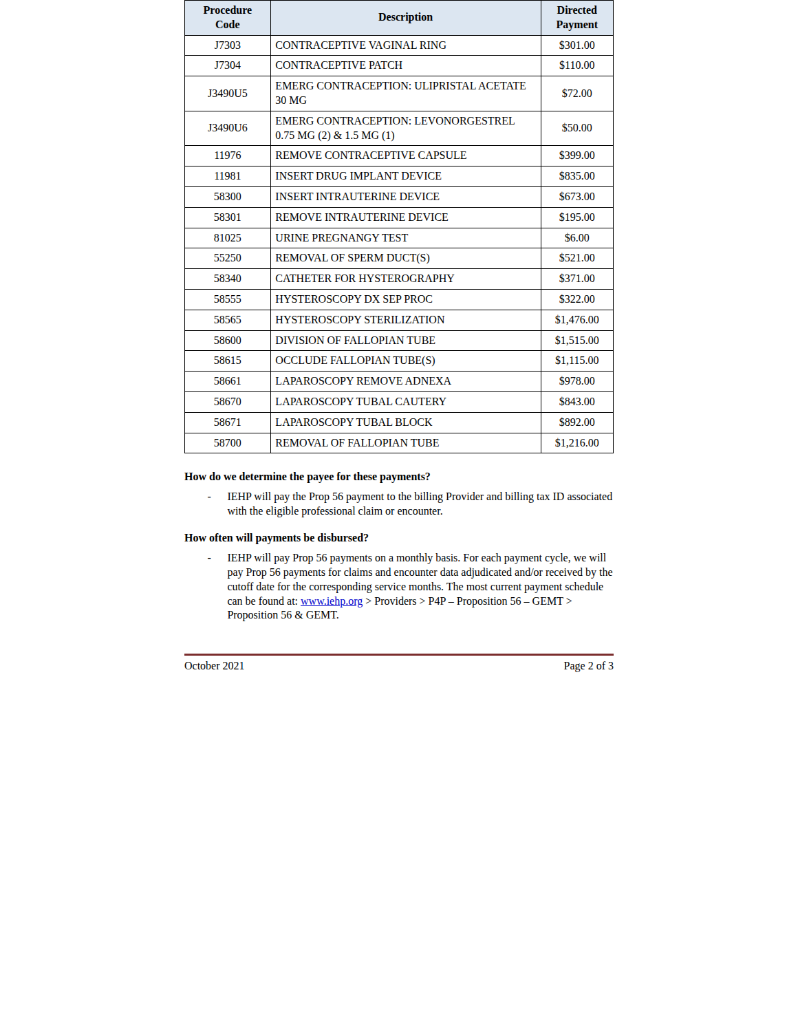| Procedure Code | Description | Directed Payment |
| --- | --- | --- |
| J7303 | CONTRACEPTIVE VAGINAL RING | $301.00 |
| J7304 | CONTRACEPTIVE PATCH | $110.00 |
| J3490U5 | EMERG CONTRACEPTION: ULIPRISTAL ACETATE 30 MG | $72.00 |
| J3490U6 | EMERG CONTRACEPTION: LEVONORGESTREL 0.75 MG (2) & 1.5 MG (1) | $50.00 |
| 11976 | REMOVE CONTRACEPTIVE CAPSULE | $399.00 |
| 11981 | INSERT DRUG IMPLANT DEVICE | $835.00 |
| 58300 | INSERT INTRAUTERINE DEVICE | $673.00 |
| 58301 | REMOVE INTRAUTERINE DEVICE | $195.00 |
| 81025 | URINE PREGNANGY TEST | $6.00 |
| 55250 | REMOVAL OF SPERM DUCT(S) | $521.00 |
| 58340 | CATHETER FOR HYSTEROGRAPHY | $371.00 |
| 58555 | HYSTEROSCOPY DX SEP PROC | $322.00 |
| 58565 | HYSTEROSCOPY STERILIZATION | $1,476.00 |
| 58600 | DIVISION OF FALLOPIAN TUBE | $1,515.00 |
| 58615 | OCCLUDE FALLOPIAN TUBE(S) | $1,115.00 |
| 58661 | LAPAROSCOPY REMOVE ADNEXA | $978.00 |
| 58670 | LAPAROSCOPY TUBAL CAUTERY | $843.00 |
| 58671 | LAPAROSCOPY TUBAL BLOCK | $892.00 |
| 58700 | REMOVAL OF FALLOPIAN TUBE | $1,216.00 |
How do we determine the payee for these payments?
IEHP will pay the Prop 56 payment to the billing Provider and billing tax ID associated with the eligible professional claim or encounter.
How often will payments be disbursed?
IEHP will pay Prop 56 payments on a monthly basis. For each payment cycle, we will pay Prop 56 payments for claims and encounter data adjudicated and/or received by the cutoff date for the corresponding service months. The most current payment schedule can be found at: www.iehp.org > Providers > P4P – Proposition 56 – GEMT > Proposition 56 & GEMT.
October 2021 Page 2 of 3